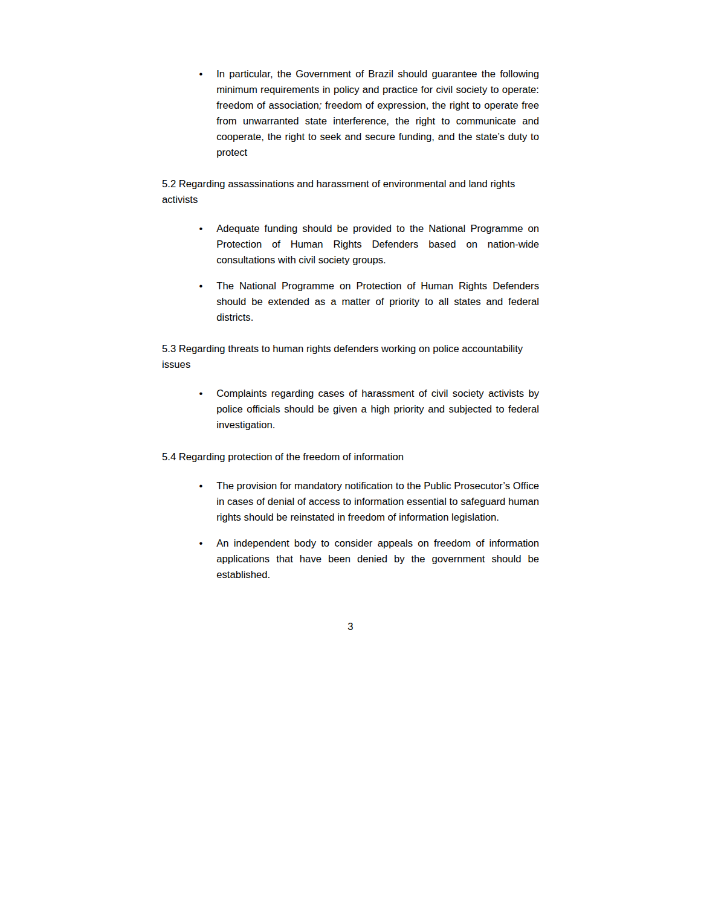In particular, the Government of Brazil should guarantee the following minimum requirements in policy and practice for civil society to operate: freedom of association; freedom of expression, the right to operate free from unwarranted state interference, the right to communicate and cooperate, the right to seek and secure funding, and the state’s duty to protect
5.2 Regarding assassinations and harassment of environmental and land rights activists
Adequate funding should be provided to the National Programme on Protection of Human Rights Defenders based on nation-wide consultations with civil society groups.
The National Programme on Protection of Human Rights Defenders should be extended as a matter of priority to all states and federal districts.
5.3 Regarding threats to human rights defenders working on police accountability issues
Complaints regarding cases of harassment of civil society activists by police officials should be given a high priority and subjected to federal investigation.
5.4 Regarding protection of the freedom of information
The provision for mandatory notification to the Public Prosecutor’s Office in cases of denial of access to information essential to safeguard human rights should be reinstated in freedom of information legislation.
An independent body to consider appeals on freedom of information applications that have been denied by the government should be established.
3